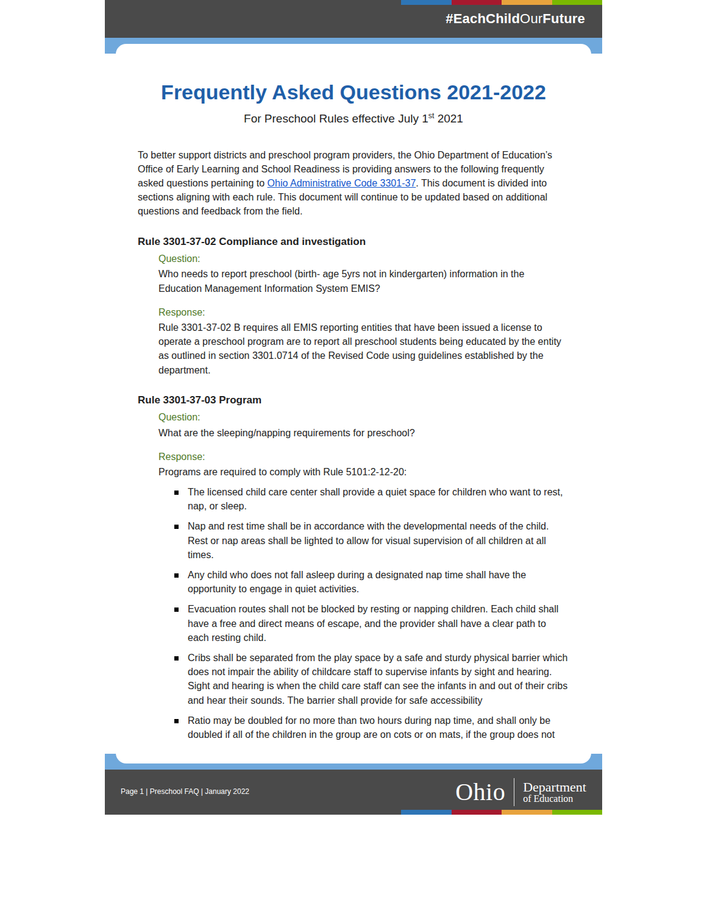#Each Child Our Future
Frequently Asked Questions 2021-2022
For Preschool Rules effective July 1st 2021
To better support districts and preschool program providers, the Ohio Department of Education’s Office of Early Learning and School Readiness is providing answers to the following frequently asked questions pertaining to Ohio Administrative Code 3301-37. This document is divided into sections aligning with each rule. This document will continue to be updated based on additional questions and feedback from the field.
Rule 3301-37-02 Compliance and investigation
Question:
Who needs to report preschool (birth- age 5yrs not in kindergarten) information in the Education Management Information System EMIS?
Response:
Rule 3301-37-02 B requires all EMIS reporting entities that have been issued a license to operate a preschool program are to report all preschool students being educated by the entity as outlined in section 3301.0714 of the Revised Code using guidelines established by the department.
Rule 3301-37-03 Program
Question:
What are the sleeping/napping requirements for preschool?
Response:
Programs are required to comply with Rule 5101:2-12-20:
The licensed child care center shall provide a quiet space for children who want to rest, nap, or sleep.
Nap and rest time shall be in accordance with the developmental needs of the child.
Rest or nap areas shall be lighted to allow for visual supervision of all children at all times.
Any child who does not fall asleep during a designated nap time shall have the opportunity to engage in quiet activities.
Evacuation routes shall not be blocked by resting or napping children. Each child shall have a free and direct means of escape, and the provider shall have a clear path to each resting child.
Cribs shall be separated from the play space by a safe and sturdy physical barrier which does not impair the ability of childcare staff to supervise infants by sight and hearing. Sight and hearing is when the child care staff can see the infants in and out of their cribs and hear their sounds. The barrier shall provide for safe accessibility
Ratio may be doubled for no more than two hours during nap time, and shall only be doubled if all of the children in the group are on cots or on mats, if the group does not
Page 1 | Preschool FAQ | January 2022
Ohio
Department of Education